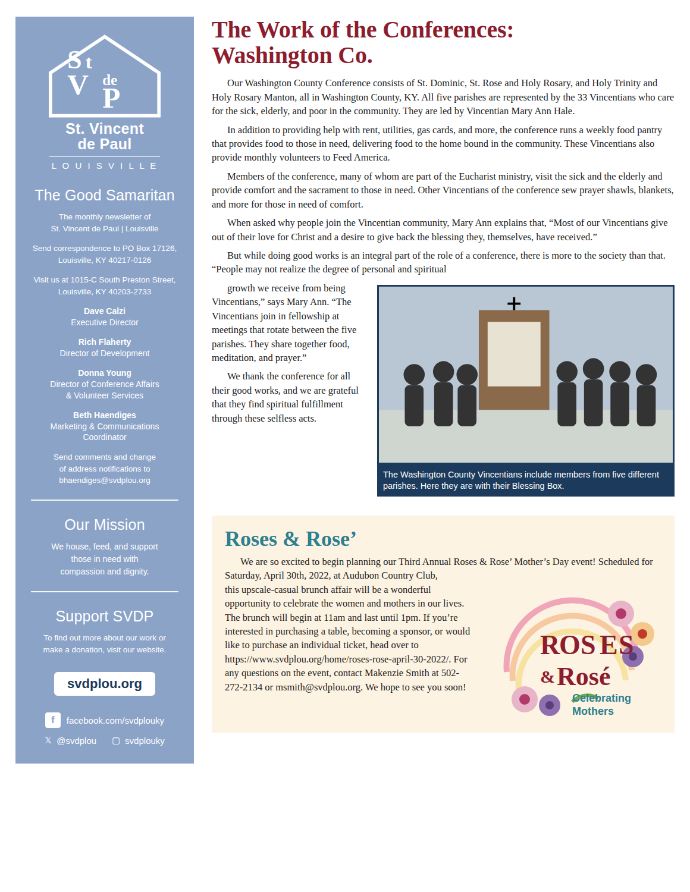S t V de P
St. Vincent
de Paul
L O U I S V I L L E
The Good Samaritan
The monthly newsletter of
St. Vincent de Paul | Louisville
Send correspondence to PO Box 17126,
Louisville, KY 40217-0126
Visit us at 1015-C South Preston Street,
Louisville, KY 40203-2733
Dave Calzi Executive Director
Rich Flaherty Director of Development
Donna Young Director of Conference Affairs
& Volunteer Services
Beth Haendiges Marketing & Communications
Coordinator
Send comments and change
of address notifications to
bhaendiges@svdplou.org
Our Mission
We house, feed, and support
those in need with
compassion and dignity.
Support SVDP
To find out more about our work or
make a donation, visit our website.
svdplou.org
f facebook.com/svdplouky
𝕏@svdplou ▢svdplouky
The Work of the Conferences:
Washington Co.
Our Washington County Conference consists of St. Dominic, St. Rose and Holy Rosary, and Holy Trinity and Holy Rosary Manton, all in Washington County, KY. All five parishes are represented by the 33 Vincentians who care for the sick, elderly, and poor in the community. They are led by Vincentian Mary Ann Hale.
In addition to providing help with rent, utilities, gas cards, and more, the conference runs a weekly food pantry that provides food to those in need, delivering food to the home bound in the community. These Vincentians also provide monthly volunteers to Feed America.
Members of the conference, many of whom are part of the Eucharist ministry, visit the sick and the elderly and provide comfort and the sacrament to those in need. Other Vincentians of the conference sew prayer shawls, blankets, and more for those in need of comfort.
When asked why people join the Vincentian community, Mary Ann explains that, “Most of our Vincentians give out of their love for Christ and a desire to give back the blessing they, themselves, have received.”
But while doing good works is an integral part of the role of a conference, there is more to the society than that. “People may not realize the degree of personal and spiritual
The Washington County Vincentians include members from five different parishes. Here they are with their Blessing Box.
growth we receive from being Vincentians,” says Mary Ann. “The Vincentians join in fellowship at meetings that rotate between the five parishes. They share together food, meditation, and prayer.”
We thank the conference for all their good works, and we are grateful that they find spiritual fulfillment through these selfless acts.
Roses & Rose’
We are so excited to begin planning our Third Annual Roses & Rose’ Mother’s Day event! Scheduled for Saturday, April 30th, 2022, at Audubon Country Club,
this upscale-casual brunch affair will be a wonderful opportunity to celebrate the women and mothers in our lives. The brunch will begin at 11am and last until 1pm. If you’re interested in purchasing a table, becoming a sponsor, or would like to purchase an individual ticket, head over to https://www.svdplou.org/home/roses-rose-april-30-2022/. For any questions on the event, contact Makenzie Smith at 502-272-2134 or msmith@svdplou.org. We hope to see you soon!
R O S E S & Rosé Celebrating Mothers